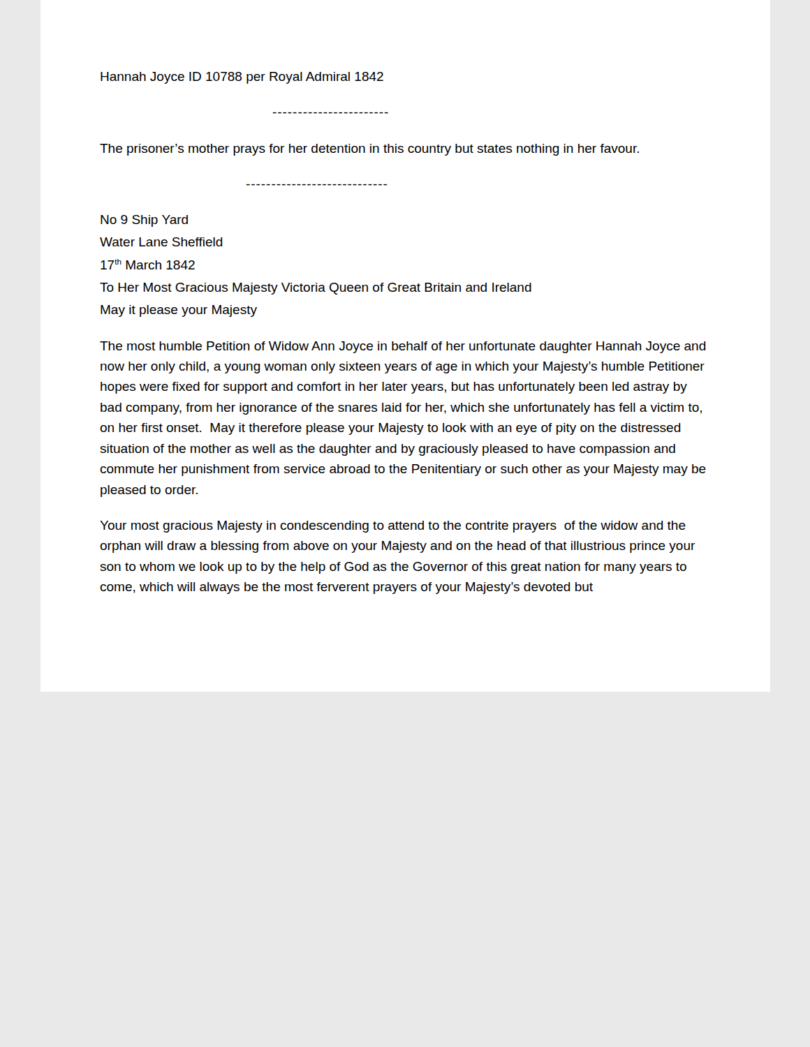Hannah Joyce ID 10788 per Royal Admiral 1842
-----------------------
The prisoner’s mother prays for her detention in this country but states nothing in her favour.
----------------------------
No 9 Ship Yard
Water Lane Sheffield
17th March 1842
To Her Most Gracious Majesty Victoria Queen of Great Britain and Ireland
May it please your Majesty
The most humble Petition of Widow Ann Joyce in behalf of her unfortunate daughter Hannah Joyce and now her only child, a young woman only sixteen years of age in which your Majesty’s humble Petitioner hopes were fixed for support and comfort in her later years, but has unfortunately been led astray by bad company, from her ignorance of the snares laid for her, which she unfortunately has fell a victim to, on her first onset. May it therefore please your Majesty to look with an eye of pity on the distressed situation of the mother as well as the daughter and by graciously pleased to have compassion and commute her punishment from service abroad to the Penitentiary or such other as your Majesty may be pleased to order.
Your most gracious Majesty in condescending to attend to the contrite prayers of the widow and the orphan will draw a blessing from above on your Majesty and on the head of that illustrious prince your son to whom we look up to by the help of God as the Governor of this great nation for many years to come, which will always be the most ferverent prayers of your Majesty’s devoted but